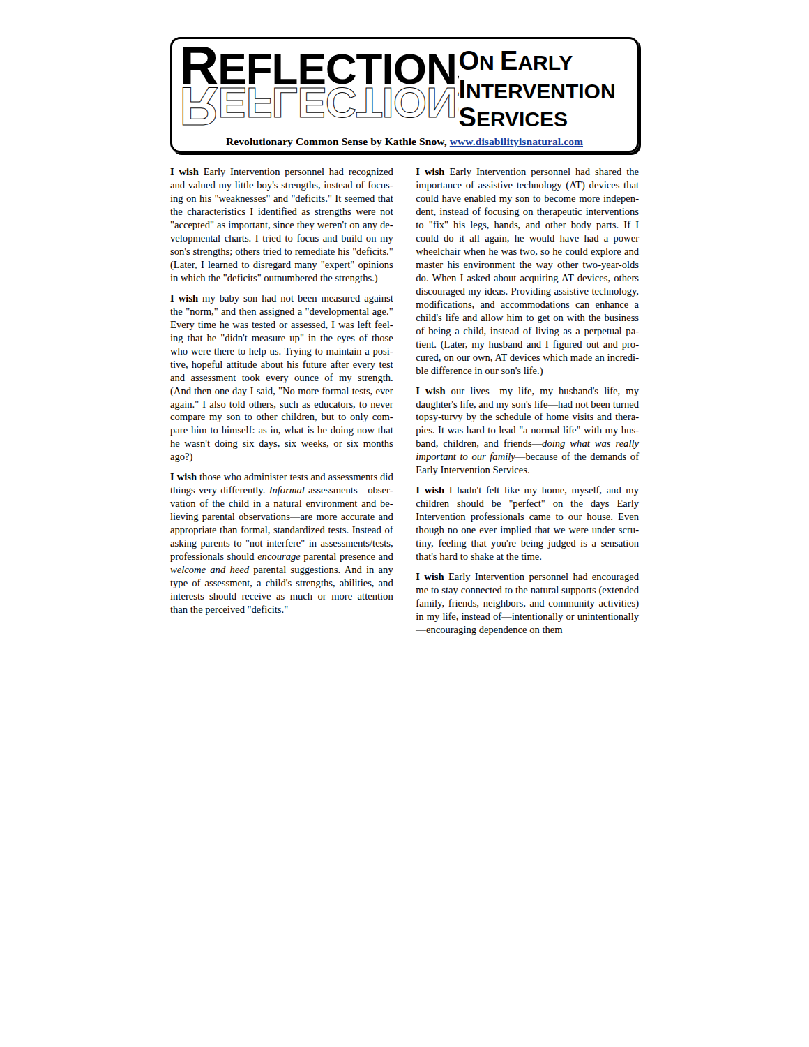Reflections
Reflections
On Early
Intervention
Services
Revolutionary Common Sense by Kathie Snow, www.disabilityisnatural.com
I wish Early Intervention personnel had recognized and valued my little boy's strengths, instead of focusing on his "weaknesses" and "deficits." It seemed that the characteristics I identified as strengths were not "accepted" as important, since they weren't on any developmental charts. I tried to focus and build on my son's strengths; others tried to remediate his "deficits." (Later, I learned to disregard many "expert" opinions in which the "deficits" outnumbered the strengths.)
I wish my baby son had not been measured against the "norm," and then assigned a "developmental age." Every time he was tested or assessed, I was left feeling that he "didn't measure up" in the eyes of those who were there to help us. Trying to maintain a positive, hopeful attitude about his future after every test and assessment took every ounce of my strength. (And then one day I said, "No more formal tests, ever again." I also told others, such as educators, to never compare my son to other children, but to only compare him to himself: as in, what is he doing now that he wasn't doing six days, six weeks, or six months ago?)
I wish those who administer tests and assessments did things very differently. Informal assessments—observation of the child in a natural environment and believing parental observations—are more accurate and appropriate than formal, standardized tests. Instead of asking parents to "not interfere" in assessments/tests, professionals should encourage parental presence and welcome and heed parental suggestions. And in any type of assessment, a child's strengths, abilities, and interests should receive as much or more attention than the perceived "deficits."
I wish Early Intervention personnel had shared the importance of assistive technology (AT) devices that could have enabled my son to become more independent, instead of focusing on therapeutic interventions to "fix" his legs, hands, and other body parts. If I could do it all again, he would have had a power wheelchair when he was two, so he could explore and master his environment the way other two-year-olds do. When I asked about acquiring AT devices, others discouraged my ideas. Providing assistive technology, modifications, and accommodations can enhance a child's life and allow him to get on with the business of being a child, instead of living as a perpetual patient. (Later, my husband and I figured out and procured, on our own, AT devices which made an incredible difference in our son's life.)
I wish our lives—my life, my husband's life, my daughter's life, and my son's life—had not been turned topsy-turvy by the schedule of home visits and therapies. It was hard to lead "a normal life" with my husband, children, and friends—doing what was really important to our family—because of the demands of Early Intervention Services.
I wish I hadn't felt like my home, myself, and my children should be "perfect" on the days Early Intervention professionals came to our house. Even though no one ever implied that we were under scrutiny, feeling that you're being judged is a sensation that's hard to shake at the time.
I wish Early Intervention personnel had encouraged me to stay connected to the natural supports (extended family, friends, neighbors, and community activities) in my life, instead of—intentionally or unintentionally—encouraging dependence on them